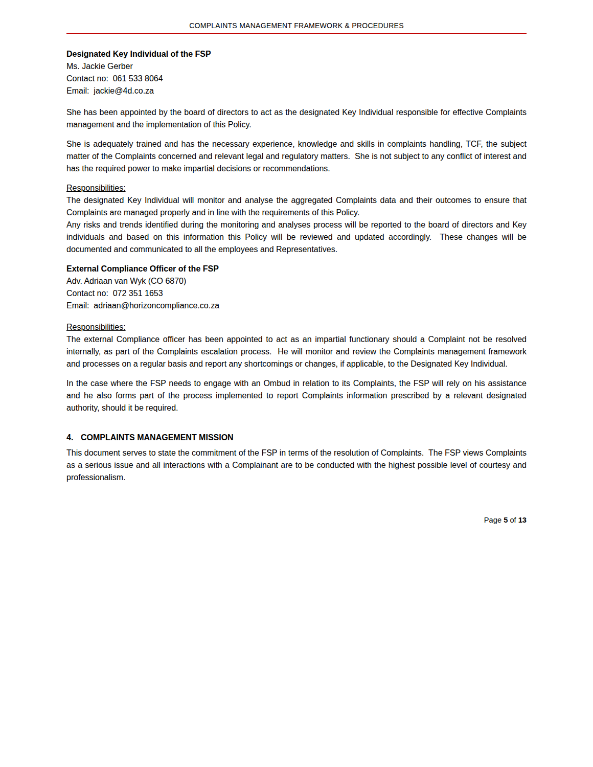COMPLAINTS MANAGEMENT FRAMEWORK & PROCEDURES
Designated Key Individual of the FSP
Ms. Jackie Gerber
Contact no: 061 533 8064
Email: jackie@4d.co.za
She has been appointed by the board of directors to act as the designated Key Individual responsible for effective Complaints management and the implementation of this Policy.
She is adequately trained and has the necessary experience, knowledge and skills in complaints handling, TCF, the subject matter of the Complaints concerned and relevant legal and regulatory matters. She is not subject to any conflict of interest and has the required power to make impartial decisions or recommendations.
Responsibilities:
The designated Key Individual will monitor and analyse the aggregated Complaints data and their outcomes to ensure that Complaints are managed properly and in line with the requirements of this Policy.
Any risks and trends identified during the monitoring and analyses process will be reported to the board of directors and Key individuals and based on this information this Policy will be reviewed and updated accordingly. These changes will be documented and communicated to all the employees and Representatives.
External Compliance Officer of the FSP
Adv. Adriaan van Wyk (CO 6870)
Contact no: 072 351 1653
Email: adriaan@horizoncompliance.co.za
Responsibilities:
The external Compliance officer has been appointed to act as an impartial functionary should a Complaint not be resolved internally, as part of the Complaints escalation process. He will monitor and review the Complaints management framework and processes on a regular basis and report any shortcomings or changes, if applicable, to the Designated Key Individual.
In the case where the FSP needs to engage with an Ombud in relation to its Complaints, the FSP will rely on his assistance and he also forms part of the process implemented to report Complaints information prescribed by a relevant designated authority, should it be required.
4. COMPLAINTS MANAGEMENT MISSION
This document serves to state the commitment of the FSP in terms of the resolution of Complaints. The FSP views Complaints as a serious issue and all interactions with a Complainant are to be conducted with the highest possible level of courtesy and professionalism.
Page 5 of 13